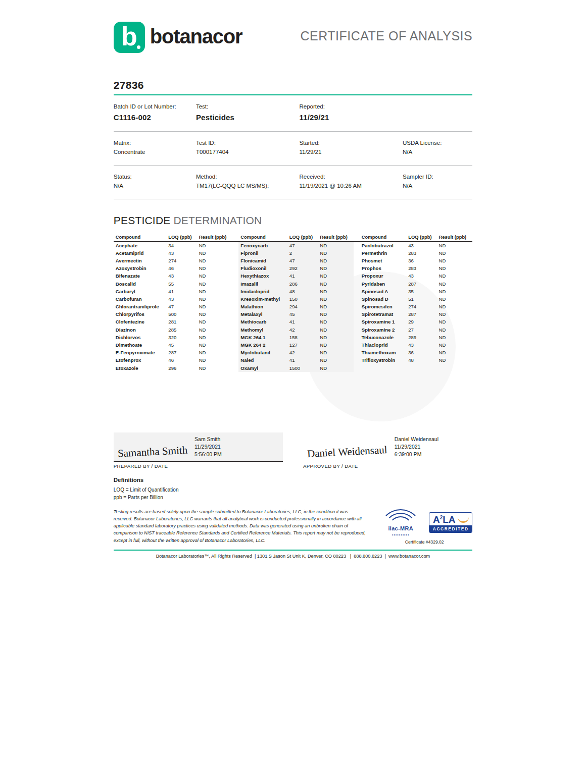botanacor
CERTIFICATE OF ANALYSIS
27836
Batch ID or Lot Number:
C1116-002
Test:
Pesticides
Reported:
11/29/21
Matrix:
Concentrate
Test ID:
T000177404
Started:
11/29/21
USDA License:
N/A
Status:
N/A
Method:
TM17(LC-QQQ LC MS/MS):
Received:
11/19/2021 @ 10:26 AM
Sampler ID:
N/A
PESTICIDE DETERMINATION
| Compound | LOQ (ppb) | Result (ppb) | | Compound | LOQ (ppb) | Result (ppb) | | Compound | LOQ (ppb) | Result (ppb) |
| --- | --- | --- | --- | --- | --- | --- | --- | --- | --- | --- |
| Acephate | 34 | ND | | Fenoxycarb | 47 | ND | | Paclobutrazol | 43 | ND |
| Acetamiprid | 43 | ND | | Fipronil | 2 | ND | | Permethrin | 283 | ND |
| Avermectin | 274 | ND | | Flonicamid | 47 | ND | | Phosmet | 36 | ND |
| Azoxystrobin | 46 | ND | | Fludioxonil | 292 | ND | | Prophos | 283 | ND |
| Bifenazate | 43 | ND | | Hexythiazox | 41 | ND | | Propoxur | 43 | ND |
| Boscalid | 55 | ND | | Imazalil | 286 | ND | | Pyridaben | 287 | ND |
| Carbaryl | 41 | ND | | Imidacloprid | 48 | ND | | Spinosad A | 35 | ND |
| Carbofuran | 43 | ND | | Kresoxim-methyl | 150 | ND | | Spinosad D | 51 | ND |
| Chlorantraniliprole | 47 | ND | | Malathion | 294 | ND | | Spiromesifen | 274 | ND |
| Chlorpyrifos | 500 | ND | | Metalaxyl | 45 | ND | | Spirotetramat | 287 | ND |
| Clofentezine | 281 | ND | | Methiocarb | 41 | ND | | Spiroxamine 1 | 29 | ND |
| Diazinon | 285 | ND | | Methomyl | 42 | ND | | Spiroxamine 2 | 27 | ND |
| Dichlorvos | 320 | ND | | MGK 264 1 | 158 | ND | | Tebuconazole | 289 | ND |
| Dimethoate | 45 | ND | | MGK 264 2 | 127 | ND | | Thiacloprid | 43 | ND |
| E-Fenpyroximate | 287 | ND | | Myclobutanil | 42 | ND | | Thiamethoxam | 36 | ND |
| Etofenprox | 46 | ND | | Naled | 41 | ND | | Trifloxystrobin | 48 | ND |
| Etoxazole | 296 | ND | | Oxamyl | 1500 | ND | | | | |
Samantha Smith
Sam Smith
11/29/2021
5:56:00 PM
PREPARED BY / DATE
Daniel Weidensaul
Daniel Weidensaul
11/29/2021
6:39:00 PM
APPROVED BY / DATE
Definitions
LOQ = Limit of Quantification
ppb = Parts per Billion
Testing results are based solely upon the sample submitted to Botanacor Laboratories, LLC, in the condition it was received. Botanacor Laboratories, LLC warrants that all analytical work is conducted professionally in accordance with all applicable standard laboratory practices using validated methods. Data was generated using an unbroken chain of comparison to NIST traceable Reference Standards and Certified Reference Materials. This report may not be reproduced, except in full, without the written approval of Botanacor Laboratories, LLC.
ilac-MRA
••••••••••
A2LA
ACCREDITED
Certificate #4329.02
Botanacor Laboratories™, All Rights Reserved | 1301 S Jason St Unit K, Denver, CO 80223 | 888.800.8223 | www.botanacor.com